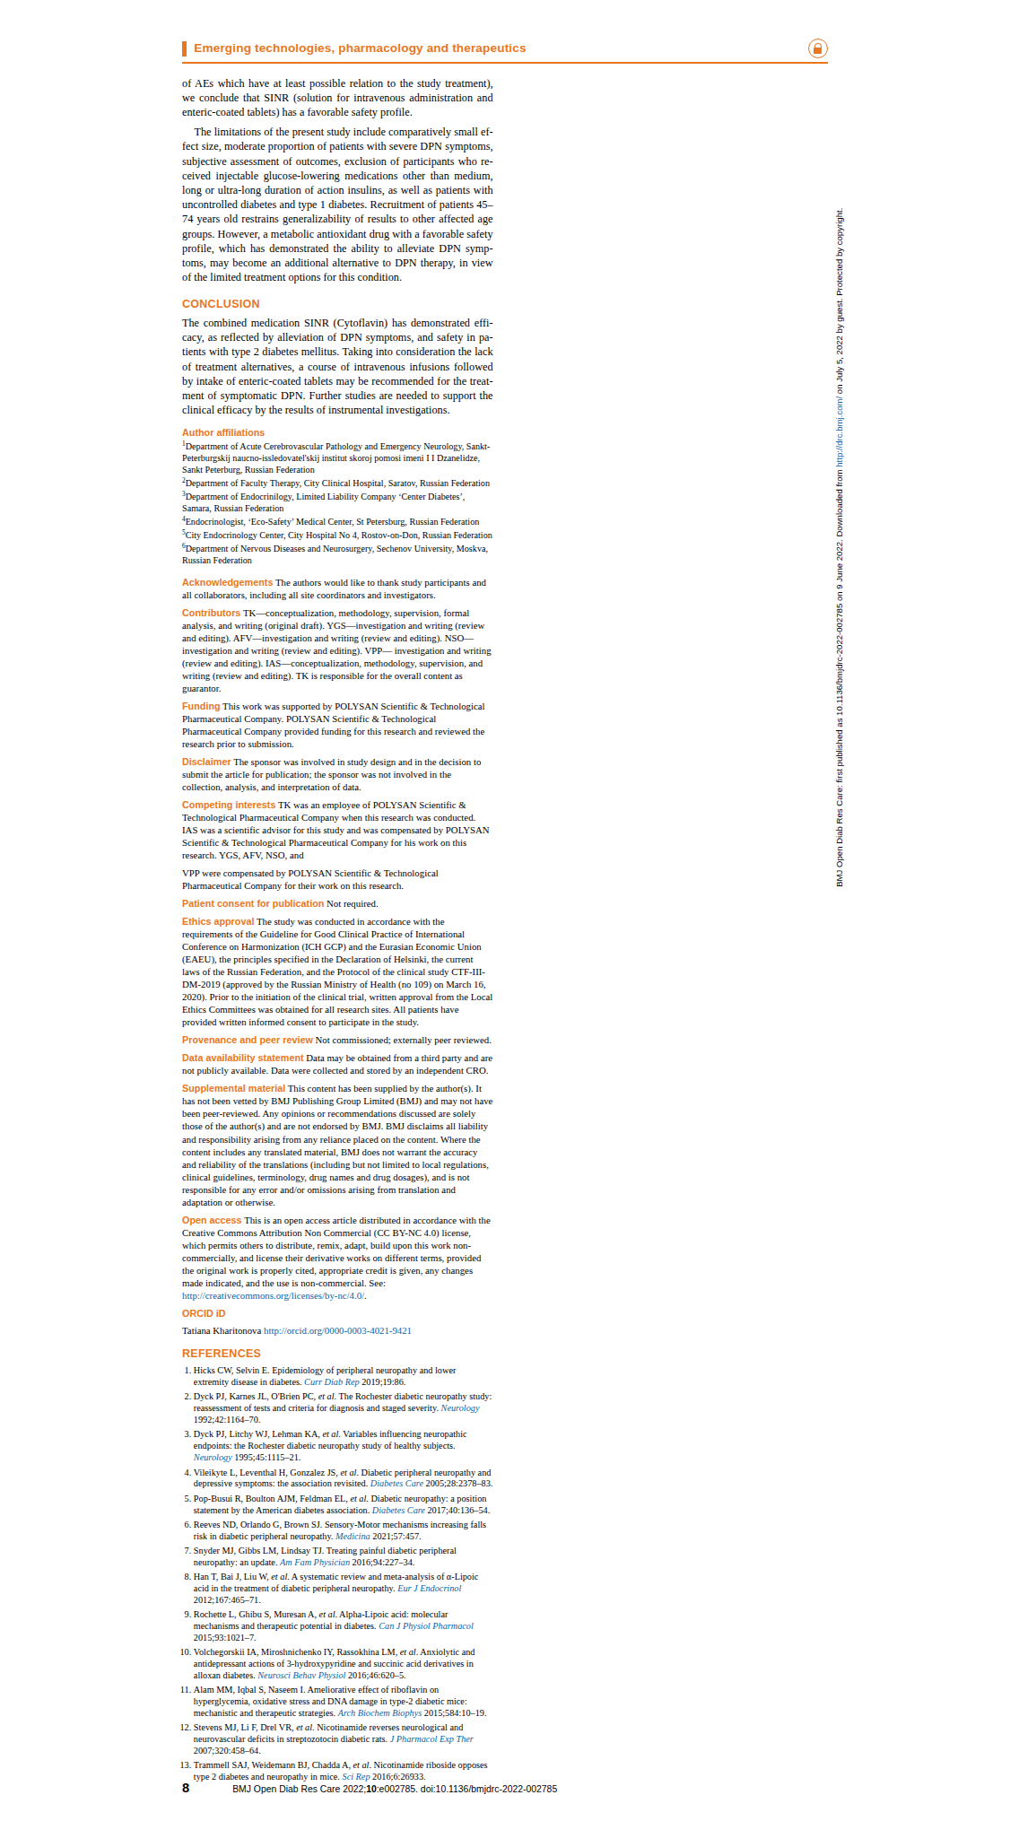BMJ Open Diab Res Care: first published as 10.1136/bmjdrc-2022-002785 on 9 June 2022. Downloaded from http://drc.bmj.com/ on July 5, 2022 by guest. Protected by copyright.
Emerging technologies, pharmacology and therapeutics
of AEs which have at least possible relation to the study treatment), we conclude that SINR (solution for intravenous administration and enteric-coated tablets) has a favorable safety profile.
The limitations of the present study include comparatively small effect size, moderate proportion of patients with severe DPN symptoms, subjective assessment of outcomes, exclusion of participants who received injectable glucose-lowering medications other than medium, long or ultra-long duration of action insulins, as well as patients with uncontrolled diabetes and type 1 diabetes. Recruitment of patients 45–74 years old restrains generalizability of results to other affected age groups. However, a metabolic antioxidant drug with a favorable safety profile, which has demonstrated the ability to alleviate DPN symptoms, may become an additional alternative to DPN therapy, in view of the limited treatment options for this condition.
Conclusion
The combined medication SINR (Cytoflavin) has demonstrated efficacy, as reflected by alleviation of DPN symptoms, and safety in patients with type 2 diabetes mellitus. Taking into consideration the lack of treatment alternatives, a course of intravenous infusions followed by intake of enteric-coated tablets may be recommended for the treatment of symptomatic DPN. Further studies are needed to support the clinical efficacy by the results of instrumental investigations.
Author affiliations
1Department of Acute Cerebrovascular Pathology and Emergency Neurology, Sankt-Peterburgskij naucno-issledovatel'skij institut skoroj pomosi imeni I I Dzanelidze, Sankt Peterburg, Russian Federation
2Department of Faculty Therapy, City Clinical Hospital, Saratov, Russian Federation
3Department of Endocrinilogy, Limited Liability Company ‘Center Diabetes’, Samara, Russian Federation
4Endocrinologist, ‘Eco-Safety’ Medical Center, St Petersburg, Russian Federation
5City Endocrinology Center, City Hospital No 4, Rostov-on-Don, Russian Federation
6Department of Nervous Diseases and Neurosurgery, Sechenov University, Moskva, Russian Federation
Acknowledgements The authors would like to thank study participants and all collaborators, including all site coordinators and investigators.
Contributors TK—conceptualization, methodology, supervision, formal analysis, and writing (original draft). YGS—investigation and writing (review and editing). AFV—investigation and writing (review and editing). NSO—investigation and writing (review and editing). VPP— investigation and writing (review and editing). IAS—conceptualization, methodology, supervision, and writing (review and editing). TK is responsible for the overall content as guarantor.
Funding This work was supported by POLYSAN Scientific & Technological Pharmaceutical Company. POLYSAN Scientific & Technological Pharmaceutical Company provided funding for this research and reviewed the research prior to submission.
Disclaimer The sponsor was involved in study design and in the decision to submit the article for publication; the sponsor was not involved in the collection, analysis, and interpretation of data.
Competing interests TK was an employee of POLYSAN Scientific & Technological Pharmaceutical Company when this research was conducted. IAS was a scientific advisor for this study and was compensated by POLYSAN Scientific & Technological Pharmaceutical Company for his work on this research. YGS, AFV, NSO, and
VPP were compensated by POLYSAN Scientific & Technological Pharmaceutical Company for their work on this research.
Patient consent for publication Not required.
Ethics approval The study was conducted in accordance with the requirements of the Guideline for Good Clinical Practice of International Conference on Harmonization (ICH GCP) and the Eurasian Economic Union (EAEU), the principles specified in the Declaration of Helsinki, the current laws of the Russian Federation, and the Protocol of the clinical study CTF-III-DM-2019 (approved by the Russian Ministry of Health (no 109) on March 16, 2020). Prior to the initiation of the clinical trial, written approval from the Local Ethics Committees was obtained for all research sites. All patients have provided written informed consent to participate in the study.
Provenance and peer review Not commissioned; externally peer reviewed.
Data availability statement Data may be obtained from a third party and are not publicly available. Data were collected and stored by an independent CRO.
Supplemental material This content has been supplied by the author(s). It has not been vetted by BMJ Publishing Group Limited (BMJ) and may not have been peer-reviewed. Any opinions or recommendations discussed are solely those of the author(s) and are not endorsed by BMJ. BMJ disclaims all liability and responsibility arising from any reliance placed on the content. Where the content includes any translated material, BMJ does not warrant the accuracy and reliability of the translations (including but not limited to local regulations, clinical guidelines, terminology, drug names and drug dosages), and is not responsible for any error and/or omissions arising from translation and adaptation or otherwise.
Open access This is an open access article distributed in accordance with the Creative Commons Attribution Non Commercial (CC BY-NC 4.0) license, which permits others to distribute, remix, adapt, build upon this work non-commercially, and license their derivative works on different terms, provided the original work is properly cited, appropriate credit is given, any changes made indicated, and the use is non-commercial. See: http://creativecommons.org/licenses/by-nc/4.0/.
ORCID iD
Tatiana Kharitonova http://orcid.org/0000-0003-4021-9421
References
Hicks CW, Selvin E. Epidemiology of peripheral neuropathy and lower extremity disease in diabetes. Curr Diab Rep 2019;19:86.
Dyck PJ, Karnes JL, O'Brien PC, et al. The Rochester diabetic neuropathy study: reassessment of tests and criteria for diagnosis and staged severity. Neurology 1992;42:1164–70.
Dyck PJ, Litchy WJ, Lehman KA, et al. Variables influencing neuropathic endpoints: the Rochester diabetic neuropathy study of healthy subjects. Neurology 1995;45:1115–21.
Vileikyte L, Leventhal H, Gonzalez JS, et al. Diabetic peripheral neuropathy and depressive symptoms: the association revisited. Diabetes Care 2005;28:2378–83.
Pop-Busui R, Boulton AJM, Feldman EL, et al. Diabetic neuropathy: a position statement by the American diabetes association. Diabetes Care 2017;40:136–54.
Reeves ND, Orlando G, Brown SJ. Sensory-Motor mechanisms increasing falls risk in diabetic peripheral neuropathy. Medicina 2021;57:457.
Snyder MJ, Gibbs LM, Lindsay TJ. Treating painful diabetic peripheral neuropathy: an update. Am Fam Physician 2016;94:227–34.
Han T, Bai J, Liu W, et al. A systematic review and meta-analysis of α-Lipoic acid in the treatment of diabetic peripheral neuropathy. Eur J Endocrinol 2012;167:465–71.
Rochette L, Ghibu S, Muresan A, et al. Alpha-Lipoic acid: molecular mechanisms and therapeutic potential in diabetes. Can J Physiol Pharmacol 2015;93:1021–7.
Volchegorskii IA, Miroshnichenko IY, Rassokhina LM, et al. Anxiolytic and antidepressant actions of 3-hydroxypyridine and succinic acid derivatives in alloxan diabetes. Neurosci Behav Physiol 2016;46:620–5.
Alam MM, Iqbal S, Naseem I. Ameliorative effect of riboflavin on hyperglycemia, oxidative stress and DNA damage in type-2 diabetic mice: mechanistic and therapeutic strategies. Arch Biochem Biophys 2015;584:10–19.
Stevens MJ, Li F, Drel VR, et al. Nicotinamide reverses neurological and neurovascular deficits in streptozotocin diabetic rats. J Pharmacol Exp Ther 2007;320:458–64.
Trammell SAJ, Weidemann BJ, Chadda A, et al. Nicotinamide riboside opposes type 2 diabetes and neuropathy in mice. Sci Rep 2016;6:26933.
8
BMJ Open Diab Res Care 2022;10:e002785. doi:10.1136/bmjdrc-2022-002785